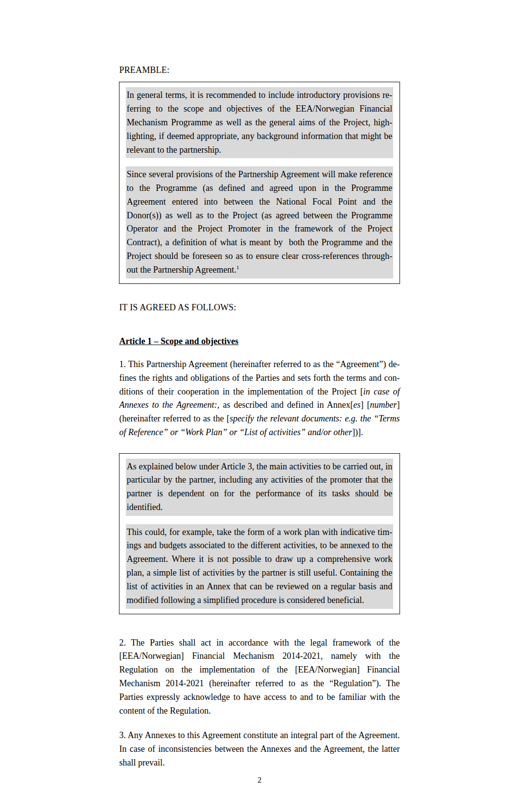PREAMBLE:
In general terms, it is recommended to include introductory provisions referring to the scope and objectives of the EEA/Norwegian Financial Mechanism Programme as well as the general aims of the Project, highlighting, if deemed appropriate, any background information that might be relevant to the partnership.
Since several provisions of the Partnership Agreement will make reference to the Programme (as defined and agreed upon in the Programme Agreement entered into between the National Focal Point and the Donor(s)) as well as to the Project (as agreed between the Programme Operator and the Project Promoter in the framework of the Project Contract), a definition of what is meant by both the Programme and the Project should be foreseen so as to ensure clear cross-references throughout the Partnership Agreement.1
IT IS AGREED AS FOLLOWS:
Article 1 – Scope and objectives
1. This Partnership Agreement (hereinafter referred to as the “Agreement”) defines the rights and obligations of the Parties and sets forth the terms and conditions of their cooperation in the implementation of the Project [in case of Annexes to the Agreement:, as described and defined in Annex[es] [number] (hereinafter referred to as the [specify the relevant documents: e.g. the “Terms of Reference” or “Work Plan” or “List of activities” and/or other])].
As explained below under Article 3, the main activities to be carried out, in particular by the partner, including any activities of the promoter that the partner is dependent on for the performance of its tasks should be identified.
This could, for example, take the form of a work plan with indicative timings and budgets associated to the different activities, to be annexed to the Agreement. Where it is not possible to draw up a comprehensive work plan, a simple list of activities by the partner is still useful. Containing the list of activities in an Annex that can be reviewed on a regular basis and modified following a simplified procedure is considered beneficial.
2. The Parties shall act in accordance with the legal framework of the [EEA/Norwegian] Financial Mechanism 2014-2021, namely with the Regulation on the implementation of the [EEA/Norwegian] Financial Mechanism 2014-2021 (hereinafter referred to as the “Regulation”). The Parties expressly acknowledge to have access to and to be familiar with the content of the Regulation.
3. Any Annexes to this Agreement constitute an integral part of the Agreement. In case of inconsistencies between the Annexes and the Agreement, the latter shall prevail.
2